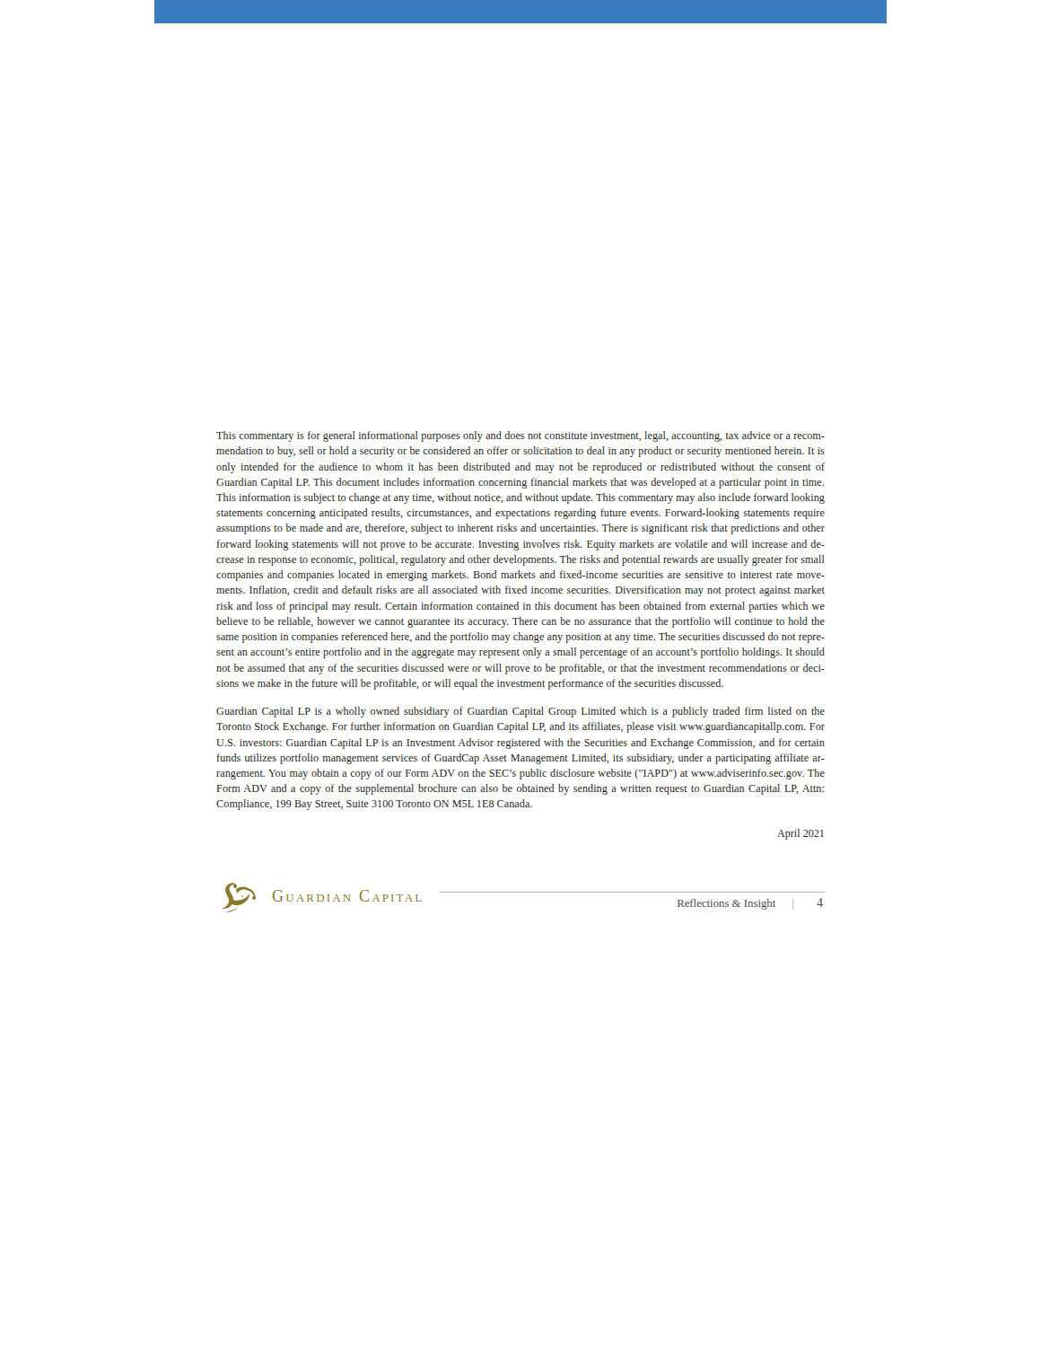This commentary is for general informational purposes only and does not constitute investment, legal, accounting, tax advice or a recommendation to buy, sell or hold a security or be considered an offer or solicitation to deal in any product or security mentioned herein. It is only intended for the audience to whom it has been distributed and may not be reproduced or redistributed without the consent of Guardian Capital LP. This document includes information concerning financial markets that was developed at a particular point in time. This information is subject to change at any time, without notice, and without update. This commentary may also include forward looking statements concerning anticipated results, circumstances, and expectations regarding future events. Forward-looking statements require assumptions to be made and are, therefore, subject to inherent risks and uncertainties. There is significant risk that predictions and other forward looking statements will not prove to be accurate. Investing involves risk. Equity markets are volatile and will increase and decrease in response to economic, political, regulatory and other developments. The risks and potential rewards are usually greater for small companies and companies located in emerging markets. Bond markets and fixed-income securities are sensitive to interest rate movements. Inflation, credit and default risks are all associated with fixed income securities. Diversification may not protect against market risk and loss of principal may result. Certain information contained in this document has been obtained from external parties which we believe to be reliable, however we cannot guarantee its accuracy. There can be no assurance that the portfolio will continue to hold the same position in companies referenced here, and the portfolio may change any position at any time. The securities discussed do not represent an account’s entire portfolio and in the aggregate may represent only a small percentage of an account’s portfolio holdings. It should not be assumed that any of the securities discussed were or will prove to be profitable, or that the investment recommendations or decisions we make in the future will be profitable, or will equal the investment performance of the securities discussed.
Guardian Capital LP is a wholly owned subsidiary of Guardian Capital Group Limited which is a publicly traded firm listed on the Toronto Stock Exchange. For further information on Guardian Capital LP, and its affiliates, please visit www.guardiancapitallp.com. For U.S. investors: Guardian Capital LP is an Investment Advisor registered with the Securities and Exchange Commission, and for certain funds utilizes portfolio management services of GuardCap Asset Management Limited, its subsidiary, under a participating affiliate arrangement. You may obtain a copy of our Form ADV on the SEC’s public disclosure website ("IAPD") at www.adviserinfo.sec.gov. The Form ADV and a copy of the supplemental brochure can also be obtained by sending a written request to Guardian Capital LP, Attn: Compliance, 199 Bay Street, Suite 3100 Toronto ON M5L 1E8 Canada.
April 2021
Guardian Capital
Reflections & Insight | 4